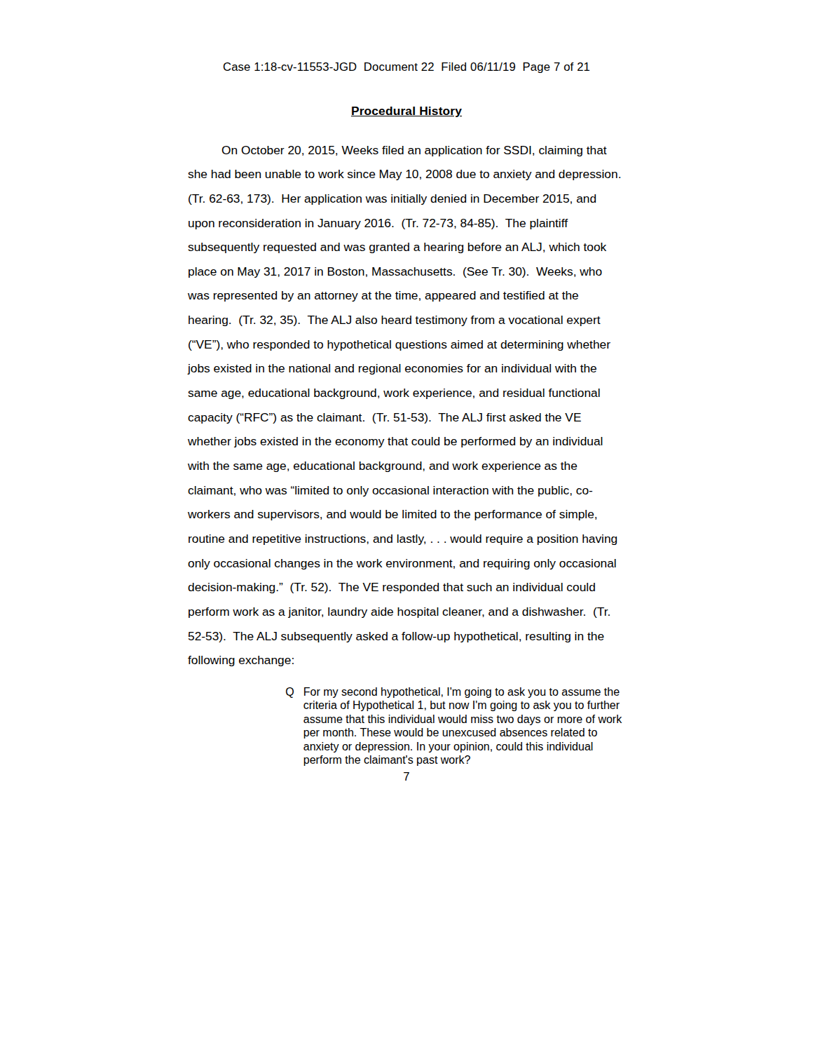Case 1:18-cv-11553-JGD Document 22 Filed 06/11/19 Page 7 of 21
Procedural History
On October 20, 2015, Weeks filed an application for SSDI, claiming that she had been unable to work since May 10, 2008 due to anxiety and depression. (Tr. 62-63, 173). Her application was initially denied in December 2015, and upon reconsideration in January 2016. (Tr. 72-73, 84-85). The plaintiff subsequently requested and was granted a hearing before an ALJ, which took place on May 31, 2017 in Boston, Massachusetts. (See Tr. 30). Weeks, who was represented by an attorney at the time, appeared and testified at the hearing. (Tr. 32, 35). The ALJ also heard testimony from a vocational expert (“VE”), who responded to hypothetical questions aimed at determining whether jobs existed in the national and regional economies for an individual with the same age, educational background, work experience, and residual functional capacity (“RFC”) as the claimant. (Tr. 51-53). The ALJ first asked the VE whether jobs existed in the economy that could be performed by an individual with the same age, educational background, and work experience as the claimant, who was “limited to only occasional interaction with the public, co-workers and supervisors, and would be limited to the performance of simple, routine and repetitive instructions, and lastly, . . . would require a position having only occasional changes in the work environment, and requiring only occasional decision-making.” (Tr. 52). The VE responded that such an individual could perform work as a janitor, laundry aide hospital cleaner, and a dishwasher. (Tr. 52-53). The ALJ subsequently asked a follow-up hypothetical, resulting in the following exchange:
Q
For my second hypothetical, I'm going to ask you to assume the criteria of Hypothetical 1, but now I'm going to ask you to further assume that this individual would miss two days or more of work per month. These would be unexcused absences related to anxiety or depression. In your opinion, could this individual perform the claimant's past work?
7